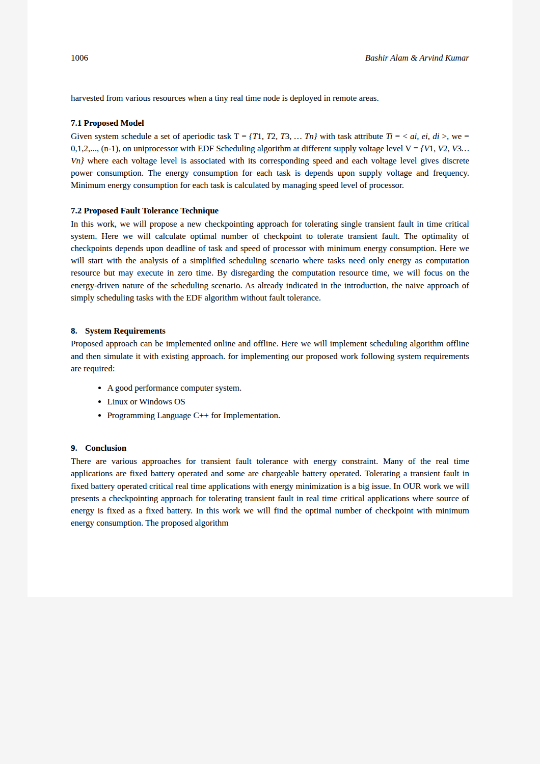1006 Bashir Alam & Arvind Kumar
harvested from various resources when a tiny real time node is deployed in remote areas.
7.1 Proposed Model
Given system schedule a set of aperiodic task T = {T1, T2, T3, … Tn} with task attribute Ti = < ai, ei, di >, we = 0,1,2,..., (n-1), on uniprocessor with EDF Scheduling algorithm at different supply voltage level V = {V1, V2, V3… Vn} where each voltage level is associated with its corresponding speed and each voltage level gives discrete power consumption. The energy consumption for each task is depends upon supply voltage and frequency. Minimum energy consumption for each task is calculated by managing speed level of processor.
7.2 Proposed Fault Tolerance Technique
In this work, we will propose a new checkpointing approach for tolerating single transient fault in time critical system. Here we will calculate optimal number of checkpoint to tolerate transient fault. The optimality of checkpoints depends upon deadline of task and speed of processor with minimum energy consumption. Here we will start with the analysis of a simplified scheduling scenario where tasks need only energy as computation resource but may execute in zero time. By disregarding the computation resource time, we will focus on the energy-driven nature of the scheduling scenario. As already indicated in the introduction, the naive approach of simply scheduling tasks with the EDF algorithm without fault tolerance.
8. System Requirements
Proposed approach can be implemented online and offline. Here we will implement scheduling algorithm offline and then simulate it with existing approach. for implementing our proposed work following system requirements are required:
A good performance computer system.
Linux or Windows OS
Programming Language C++ for Implementation.
9. Conclusion
There are various approaches for transient fault tolerance with energy constraint. Many of the real time applications are fixed battery operated and some are chargeable battery operated. Tolerating a transient fault in fixed battery operated critical real time applications with energy minimization is a big issue. In OUR work we will presents a checkpointing approach for tolerating transient fault in real time critical applications where source of energy is fixed as a fixed battery. In this work we will find the optimal number of checkpoint with minimum energy consumption. The proposed algorithm